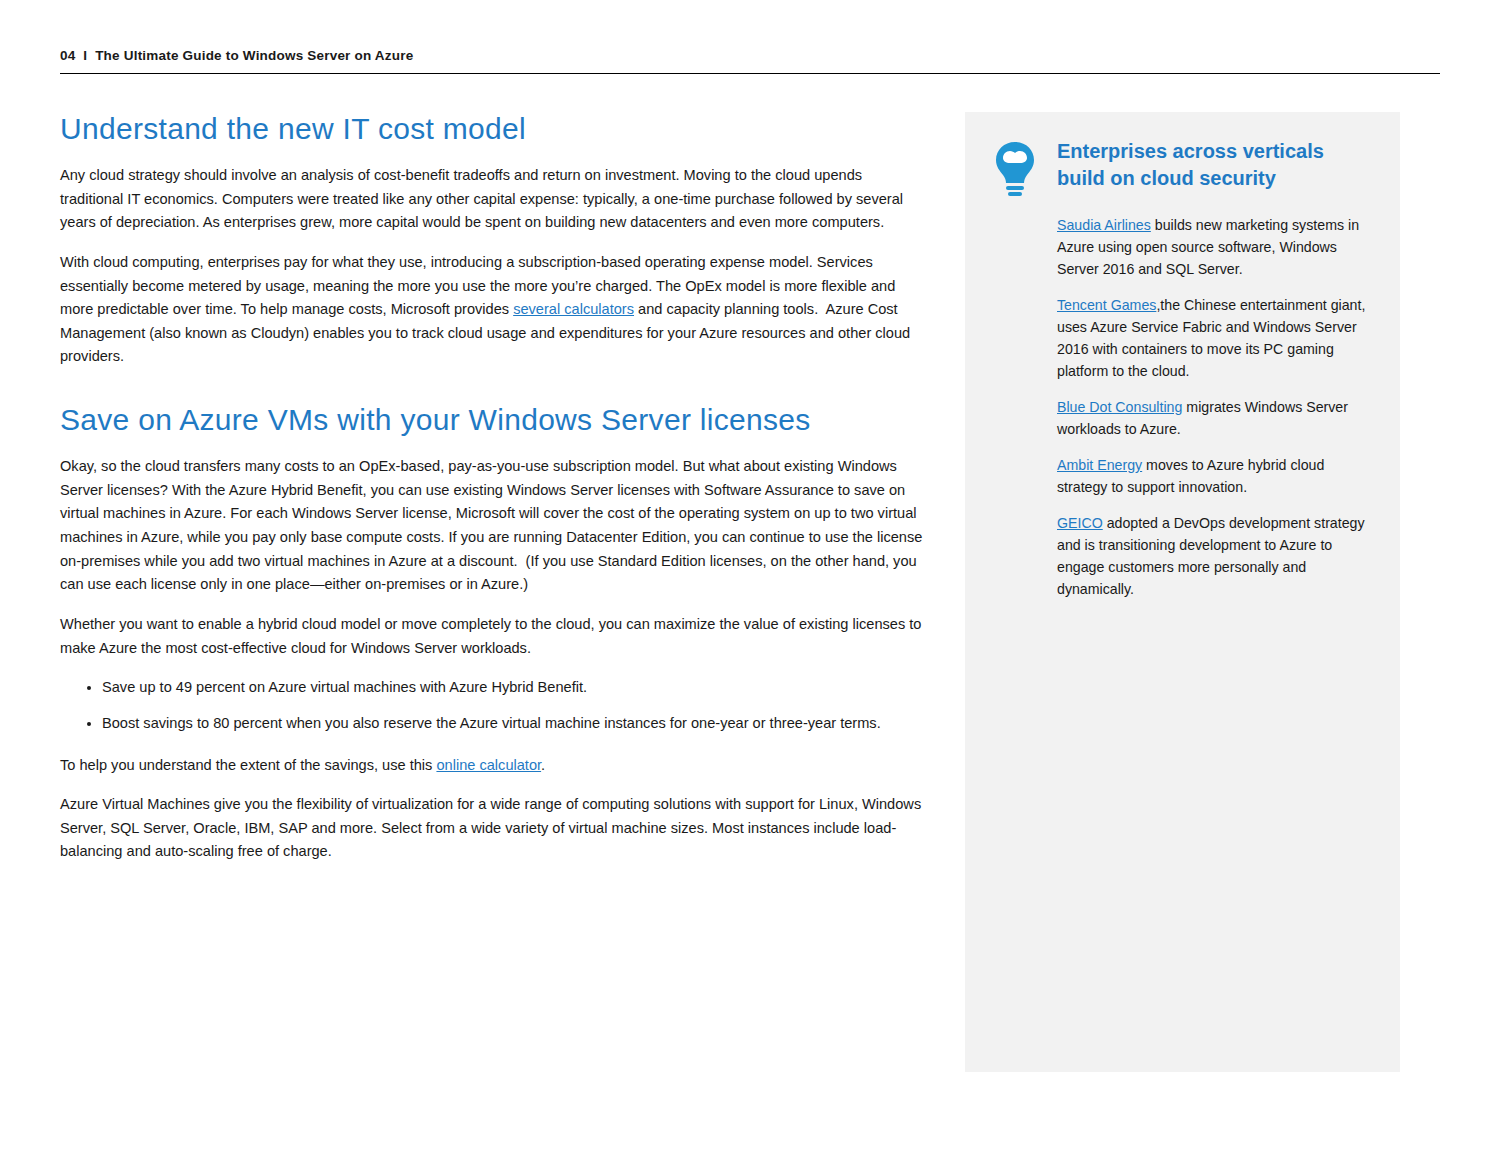04 I The Ultimate Guide to Windows Server on Azure
Understand the new IT cost model
Any cloud strategy should involve an analysis of cost-benefit tradeoffs and return on investment. Moving to the cloud upends traditional IT economics. Computers were treated like any other capital expense: typically, a one-time purchase followed by several years of depreciation. As enterprises grew, more capital would be spent on building new datacenters and even more computers.
With cloud computing, enterprises pay for what they use, introducing a subscription-based operating expense model. Services essentially become metered by usage, meaning the more you use the more you’re charged. The OpEx model is more flexible and more predictable over time. To help manage costs, Microsoft provides several calculators and capacity planning tools. Azure Cost Management (also known as Cloudyn) enables you to track cloud usage and expenditures for your Azure resources and other cloud providers.
Save on Azure VMs with your Windows Server licenses
Okay, so the cloud transfers many costs to an OpEx-based, pay-as-you-use subscription model. But what about existing Windows Server licenses? With the Azure Hybrid Benefit, you can use existing Windows Server licenses with Software Assurance to save on virtual machines in Azure. For each Windows Server license, Microsoft will cover the cost of the operating system on up to two virtual machines in Azure, while you pay only base compute costs. If you are running Datacenter Edition, you can continue to use the license on-premises while you add two virtual machines in Azure at a discount. (If you use Standard Edition licenses, on the other hand, you can use each license only in one place—either on-premises or in Azure.)
Whether you want to enable a hybrid cloud model or move completely to the cloud, you can maximize the value of existing licenses to make Azure the most cost-effective cloud for Windows Server workloads.
Save up to 49 percent on Azure virtual machines with Azure Hybrid Benefit.
Boost savings to 80 percent when you also reserve the Azure virtual machine instances for one-year or three-year terms.
To help you understand the extent of the savings, use this online calculator.
Azure Virtual Machines give you the flexibility of virtualization for a wide range of computing solutions with support for Linux, Windows Server, SQL Server, Oracle, IBM, SAP and more. Select from a wide variety of virtual machine sizes. Most instances include load-balancing and auto-scaling free of charge.
Enterprises across verticals build on cloud security
Saudia Airlines builds new marketing systems in Azure using open source software, Windows Server 2016 and SQL Server.
Tencent Games,the Chinese entertainment giant, uses Azure Service Fabric and Windows Server 2016 with containers to move its PC gaming platform to the cloud.
Blue Dot Consulting migrates Windows Server workloads to Azure.
Ambit Energy moves to Azure hybrid cloud strategy to support innovation.
GEICO adopted a DevOps development strategy and is transitioning development to Azure to engage customers more personally and dynamically.